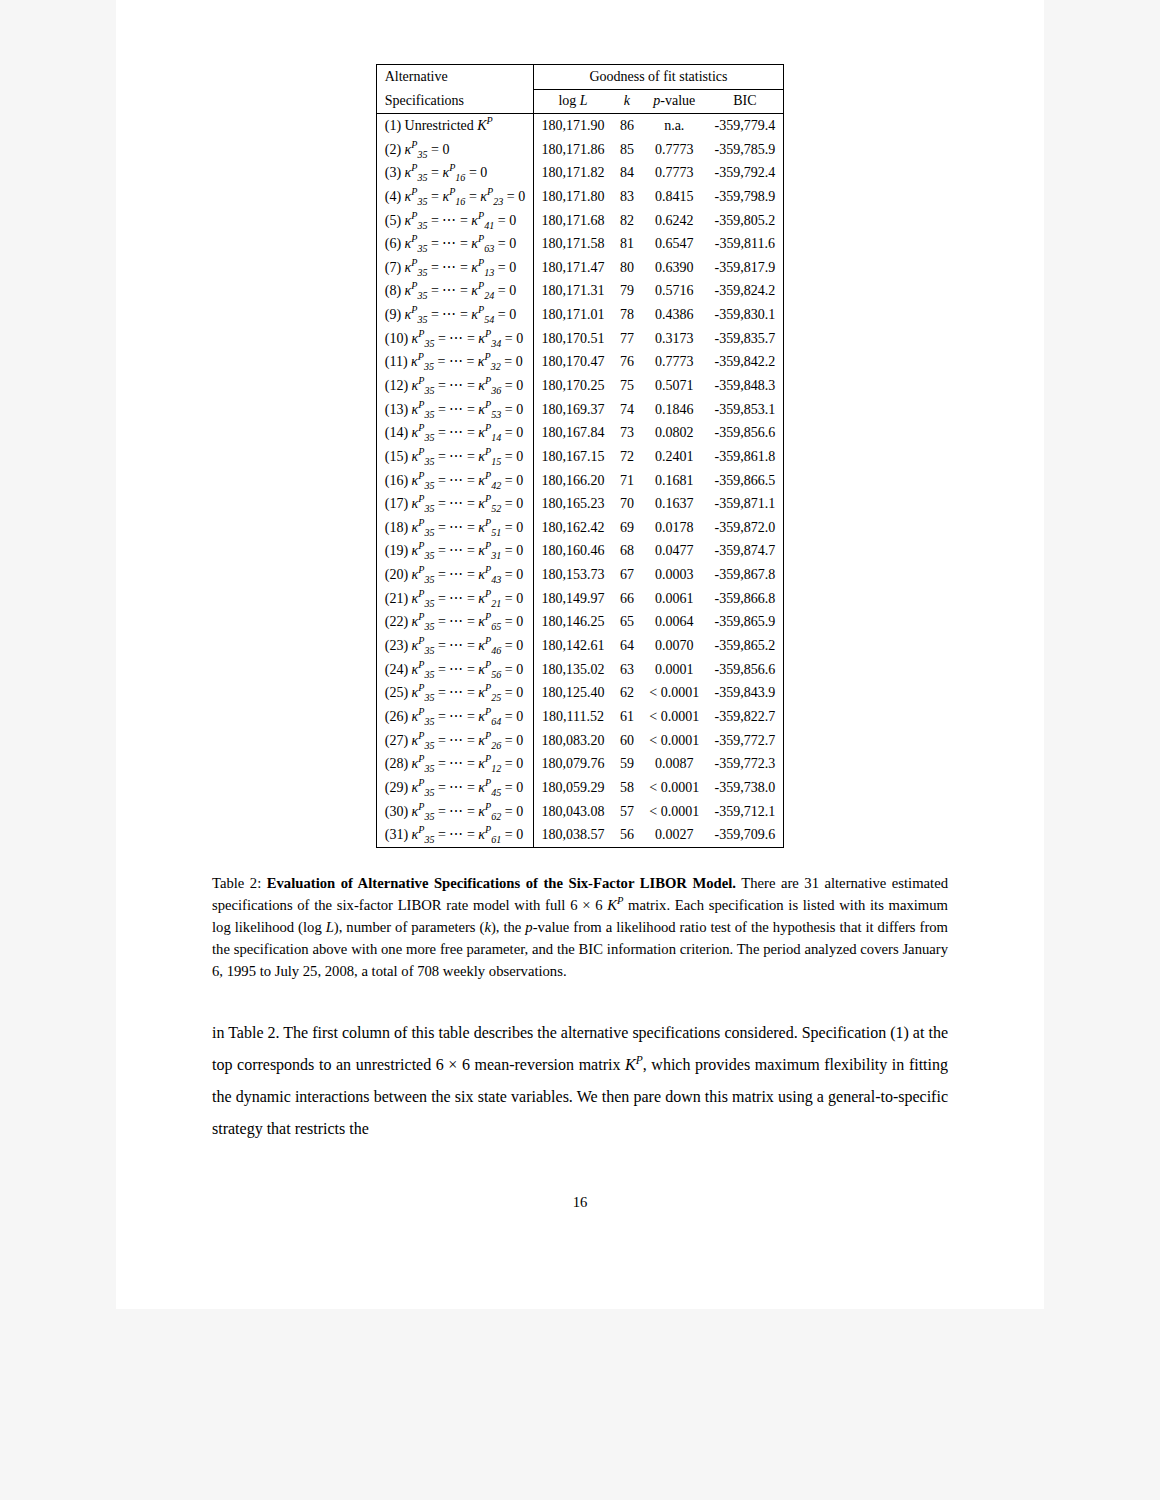| Alternative | Goodness of fit statistics |
| --- | --- |
| Specifications | log L | k | p -value | BIC |
| (1) Unrestricted K P | 180,171.90 | 86 | n.a. | -359,779.4 |
| (2) κ P 35 = 0 | 180,171.86 | 85 | 0.7773 | -359,785.9 |
| (3) κ P 35 = κ P 16 = 0 | 180,171.82 | 84 | 0.7773 | -359,792.4 |
| (4) κ P 35 = κ P 16 = κ P 23 = 0 | 180,171.80 | 83 | 0.8415 | -359,798.9 |
| (5) κ P 35 = ⋯ = κ P 41 = 0 | 180,171.68 | 82 | 0.6242 | -359,805.2 |
| (6) κ P 35 = ⋯ = κ P 63 = 0 | 180,171.58 | 81 | 0.6547 | -359,811.6 |
| (7) κ P 35 = ⋯ = κ P 13 = 0 | 180,171.47 | 80 | 0.6390 | -359,817.9 |
| (8) κ P 35 = ⋯ = κ P 24 = 0 | 180,171.31 | 79 | 0.5716 | -359,824.2 |
| (9) κ P 35 = ⋯ = κ P 54 = 0 | 180,171.01 | 78 | 0.4386 | -359,830.1 |
| (10) κ P 35 = ⋯ = κ P 34 = 0 | 180,170.51 | 77 | 0.3173 | -359,835.7 |
| (11) κ P 35 = ⋯ = κ P 32 = 0 | 180,170.47 | 76 | 0.7773 | -359,842.2 |
| (12) κ P 35 = ⋯ = κ P 36 = 0 | 180,170.25 | 75 | 0.5071 | -359,848.3 |
| (13) κ P 35 = ⋯ = κ P 53 = 0 | 180,169.37 | 74 | 0.1846 | -359,853.1 |
| (14) κ P 35 = ⋯ = κ P 14 = 0 | 180,167.84 | 73 | 0.0802 | -359,856.6 |
| (15) κ P 35 = ⋯ = κ P 15 = 0 | 180,167.15 | 72 | 0.2401 | -359,861.8 |
| (16) κ P 35 = ⋯ = κ P 42 = 0 | 180,166.20 | 71 | 0.1681 | -359,866.5 |
| (17) κ P 35 = ⋯ = κ P 52 = 0 | 180,165.23 | 70 | 0.1637 | -359,871.1 |
| (18) κ P 35 = ⋯ = κ P 51 = 0 | 180,162.42 | 69 | 0.0178 | -359,872.0 |
| (19) κ P 35 = ⋯ = κ P 31 = 0 | 180,160.46 | 68 | 0.0477 | -359,874.7 |
| (20) κ P 35 = ⋯ = κ P 43 = 0 | 180,153.73 | 67 | 0.0003 | -359,867.8 |
| (21) κ P 35 = ⋯ = κ P 21 = 0 | 180,149.97 | 66 | 0.0061 | -359,866.8 |
| (22) κ P 35 = ⋯ = κ P 65 = 0 | 180,146.25 | 65 | 0.0064 | -359,865.9 |
| (23) κ P 35 = ⋯ = κ P 46 = 0 | 180,142.61 | 64 | 0.0070 | -359,865.2 |
| (24) κ P 35 = ⋯ = κ P 56 = 0 | 180,135.02 | 63 | 0.0001 | -359,856.6 |
| (25) κ P 35 = ⋯ = κ P 25 = 0 | 180,125.40 | 62 | < 0.0001 | -359,843.9 |
| (26) κ P 35 = ⋯ = κ P 64 = 0 | 180,111.52 | 61 | < 0.0001 | -359,822.7 |
| (27) κ P 35 = ⋯ = κ P 26 = 0 | 180,083.20 | 60 | < 0.0001 | -359,772.7 |
| (28) κ P 35 = ⋯ = κ P 12 = 0 | 180,079.76 | 59 | 0.0087 | -359,772.3 |
| (29) κ P 35 = ⋯ = κ P 45 = 0 | 180,059.29 | 58 | < 0.0001 | -359,738.0 |
| (30) κ P 35 = ⋯ = κ P 62 = 0 | 180,043.08 | 57 | < 0.0001 | -359,712.1 |
| (31) κ P 35 = ⋯ = κ P 61 = 0 | 180,038.57 | 56 | 0.0027 | -359,709.6 |
Table 2: Evaluation of Alternative Specifications of the Six-Factor LIBOR Model. There are 31 alternative estimated specifications of the six-factor LIBOR rate model with full 6 × 6 KP matrix. Each specification is listed with its maximum log likelihood (log L), number of parameters (k), the p-value from a likelihood ratio test of the hypothesis that it differs from the specification above with one more free parameter, and the BIC information criterion. The period analyzed covers January 6, 1995 to July 25, 2008, a total of 708 weekly observations.
in Table 2. The first column of this table describes the alternative specifications considered. Specification (1) at the top corresponds to an unrestricted 6 × 6 mean-reversion matrix KP, which provides maximum flexibility in fitting the dynamic interactions between the six state variables. We then pare down this matrix using a general-to-specific strategy that restricts the
16